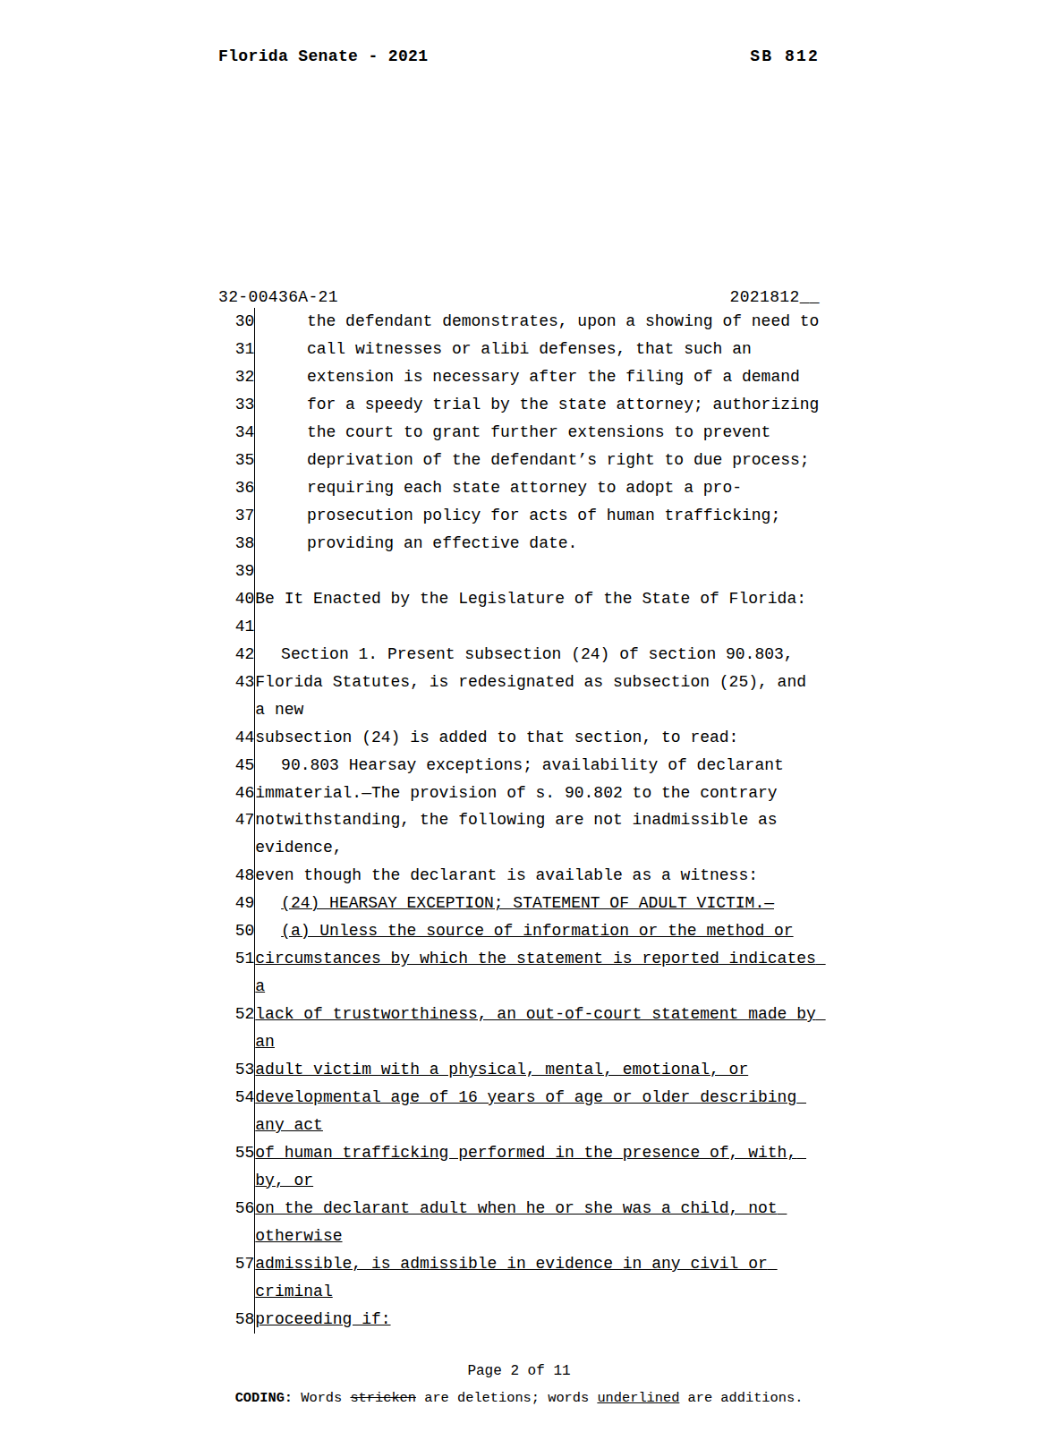Florida Senate - 2021 SB 812
32-00436A-21 2021812__
| 30 | the defendant demonstrates, upon a showing of need to |
| 31 | call witnesses or alibi defenses, that such an |
| 32 | extension is necessary after the filing of a demand |
| 33 | for a speedy trial by the state attorney; authorizing |
| 34 | the court to grant further extensions to prevent |
| 35 | deprivation of the defendant’s right to due process; |
| 36 | requiring each state attorney to adopt a pro- |
| 37 | prosecution policy for acts of human trafficking; |
| 38 | providing an effective date. |
| 39 | |
| 40 | Be It Enacted by the Legislature of the State of Florida: |
| 41 | |
| 42 | Section 1. Present subsection (24) of section 90.803, |
| 43 | Florida Statutes, is redesignated as subsection (25), and a new |
| 44 | subsection (24) is added to that section, to read: |
| 45 | 90.803 Hearsay exceptions; availability of declarant |
| 46 | immaterial.—The provision of s. 90.802 to the contrary |
| 47 | notwithstanding, the following are not inadmissible as evidence, |
| 48 | even though the declarant is available as a witness: |
| 49 | (24) HEARSAY EXCEPTION; STATEMENT OF ADULT VICTIM.— |
| 50 | (a) Unless the source of information or the method or |
| 51 | circumstances by which the statement is reported indicates a |
| 52 | lack of trustworthiness, an out-of-court statement made by an |
| 53 | adult victim with a physical, mental, emotional, or |
| 54 | developmental age of 16 years of age or older describing any act |
| 55 | of human trafficking performed in the presence of, with, by, or |
| 56 | on the declarant adult when he or she was a child, not otherwise |
| 57 | admissible, is admissible in evidence in any civil or criminal |
| 58 | proceeding if: |
Page 2 of 11
CODING: Words stricken are deletions; words underlined are additions.